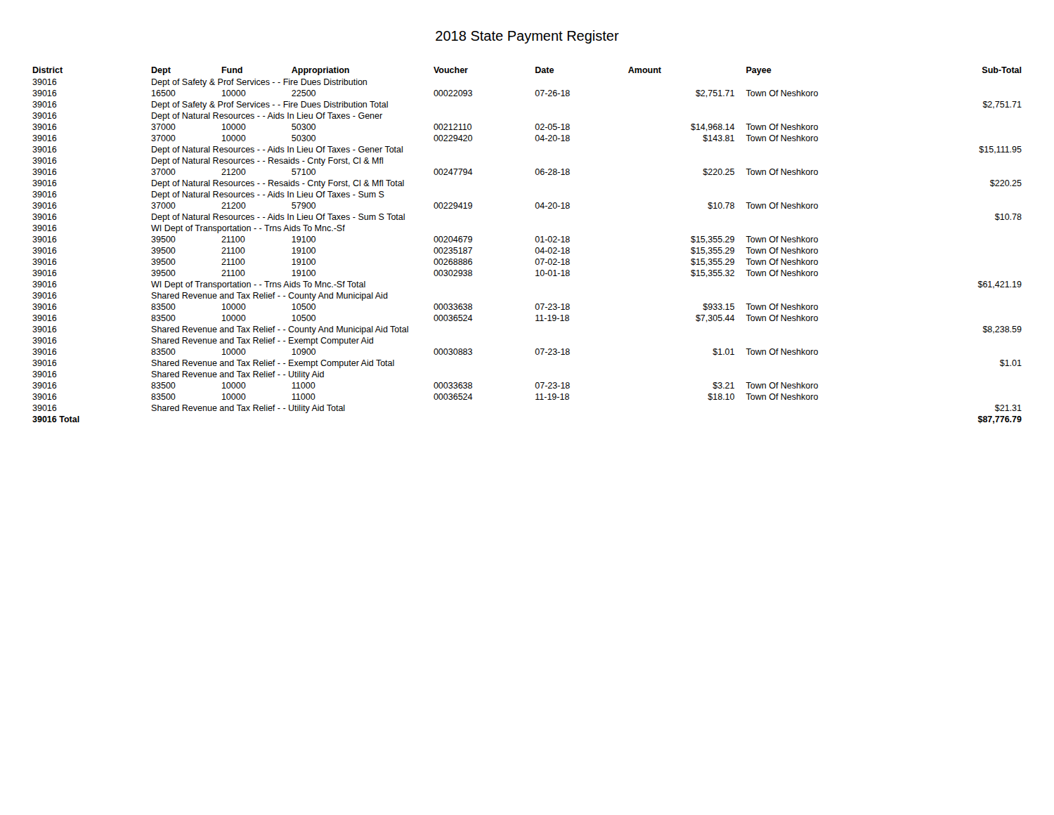2018 State Payment Register
| District | Dept | Fund | Appropriation | Voucher | Date | Amount | Payee | Sub-Total |
| --- | --- | --- | --- | --- | --- | --- | --- | --- |
| 39016 | Dept of Safety & Prof Services - - Fire Dues Distribution | | |
| 39016 | 16500 | 10000 | 22500 | 00022093 | 07-26-18 | $2,751.71 | Town Of Neshkoro | |
| 39016 | Dept of Safety & Prof Services - - Fire Dues Distribution Total | | $2,751.71 |
| 39016 | Dept of Natural Resources - - Aids In Lieu Of Taxes - Gener | | |
| 39016 | 37000 | 10000 | 50300 | 00212110 | 02-05-18 | $14,968.14 | Town Of Neshkoro | |
| 39016 | 37000 | 10000 | 50300 | 00229420 | 04-20-18 | $143.81 | Town Of Neshkoro | |
| 39016 | Dept of Natural Resources - - Aids In Lieu Of Taxes - Gener Total | | $15,111.95 |
| 39016 | Dept of Natural Resources - - Resaids - Cnty Forst, Cl & Mfl | | |
| 39016 | 37000 | 21200 | 57100 | 00247794 | 06-28-18 | $220.25 | Town Of Neshkoro | |
| 39016 | Dept of Natural Resources - - Resaids - Cnty Forst, Cl & Mfl Total | | $220.25 |
| 39016 | Dept of Natural Resources - - Aids In Lieu Of Taxes - Sum S | | |
| 39016 | 37000 | 21200 | 57900 | 00229419 | 04-20-18 | $10.78 | Town Of Neshkoro | |
| 39016 | Dept of Natural Resources - - Aids In Lieu Of Taxes - Sum S Total | | $10.78 |
| 39016 | WI Dept of Transportation - - Trns Aids To Mnc.-Sf | | |
| 39016 | 39500 | 21100 | 19100 | 00204679 | 01-02-18 | $15,355.29 | Town Of Neshkoro | |
| 39016 | 39500 | 21100 | 19100 | 00235187 | 04-02-18 | $15,355.29 | Town Of Neshkoro | |
| 39016 | 39500 | 21100 | 19100 | 00268886 | 07-02-18 | $15,355.29 | Town Of Neshkoro | |
| 39016 | 39500 | 21100 | 19100 | 00302938 | 10-01-18 | $15,355.32 | Town Of Neshkoro | |
| 39016 | WI Dept of Transportation - - Trns Aids To Mnc.-Sf Total | | $61,421.19 |
| 39016 | Shared Revenue and Tax Relief - - County And Municipal Aid | | |
| 39016 | 83500 | 10000 | 10500 | 00033638 | 07-23-18 | $933.15 | Town Of Neshkoro | |
| 39016 | 83500 | 10000 | 10500 | 00036524 | 11-19-18 | $7,305.44 | Town Of Neshkoro | |
| 39016 | Shared Revenue and Tax Relief - - County And Municipal Aid Total | | $8,238.59 |
| 39016 | Shared Revenue and Tax Relief - - Exempt Computer Aid | | |
| 39016 | 83500 | 10000 | 10900 | 00030883 | 07-23-18 | $1.01 | Town Of Neshkoro | |
| 39016 | Shared Revenue and Tax Relief - - Exempt Computer Aid Total | | $1.01 |
| 39016 | Shared Revenue and Tax Relief - - Utility Aid | | |
| 39016 | 83500 | 10000 | 11000 | 00033638 | 07-23-18 | $3.21 | Town Of Neshkoro | |
| 39016 | 83500 | 10000 | 11000 | 00036524 | 11-19-18 | $18.10 | Town Of Neshkoro | |
| 39016 | Shared Revenue and Tax Relief - - Utility Aid Total | | $21.31 |
| 39016 Total | | | $87,776.79 |